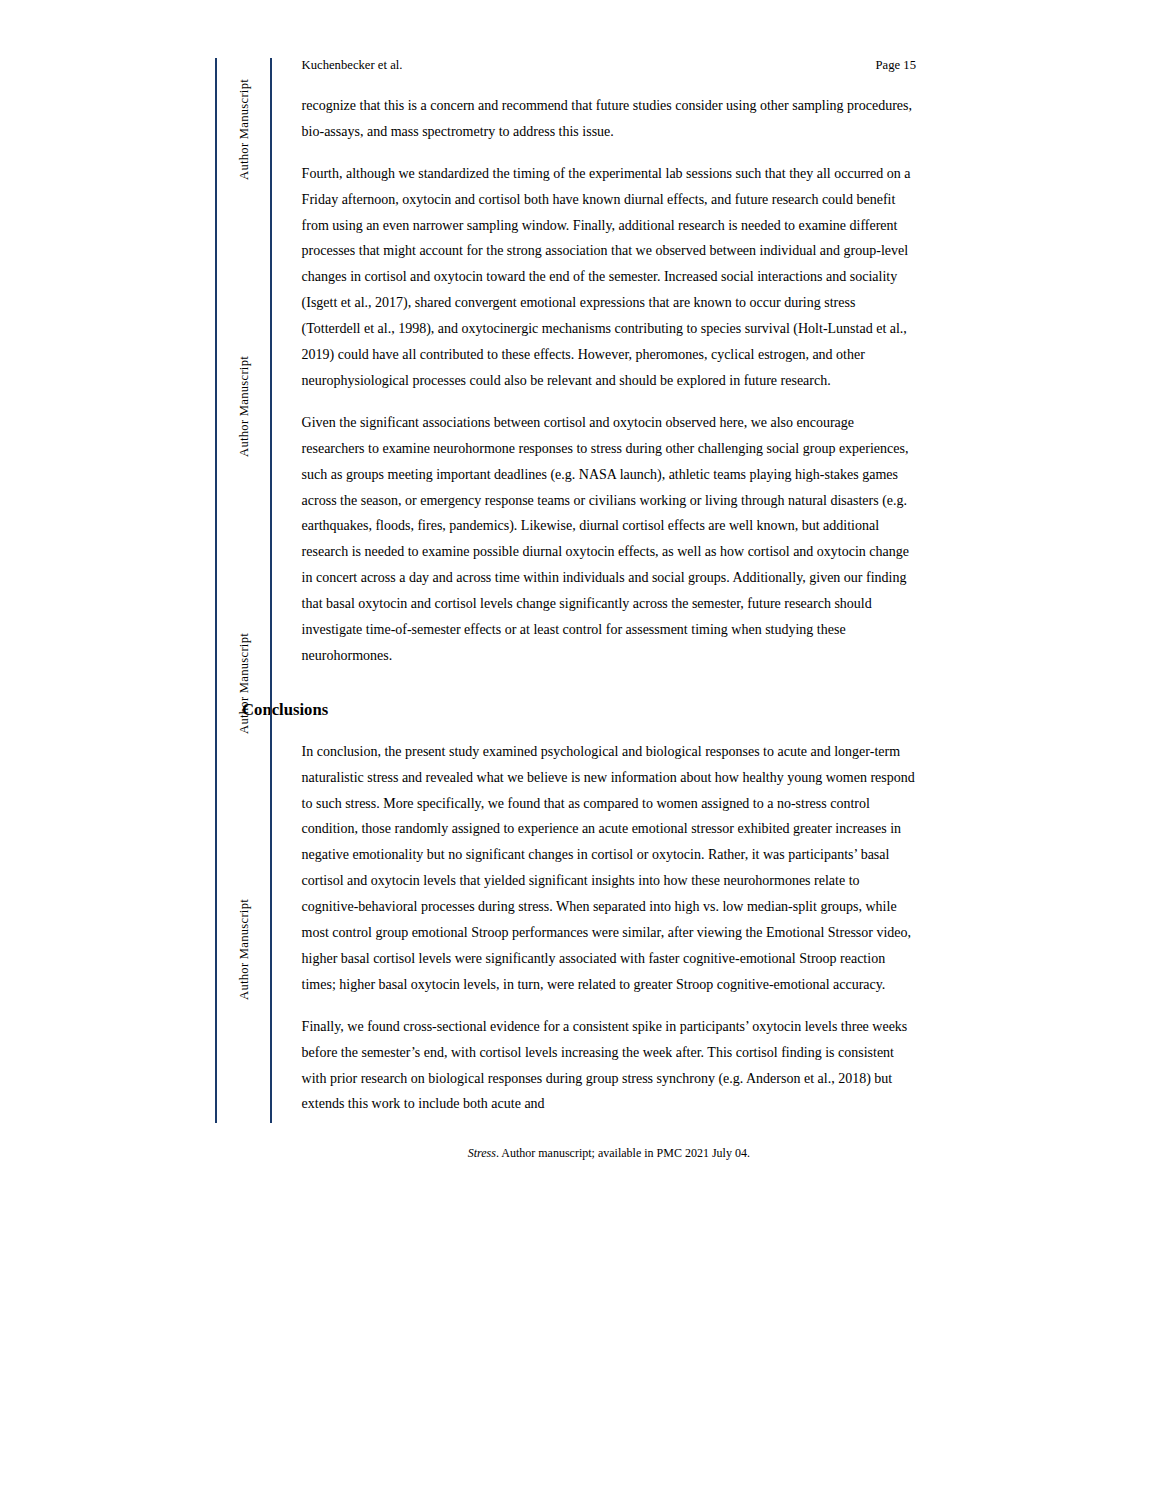Author Manuscript Author Manuscript Author Manuscript Author Manuscript
Kuchenbecker et al.
Page 15
recognize that this is a concern and recommend that future studies consider using other sampling procedures, bio-assays, and mass spectrometry to address this issue.
Fourth, although we standardized the timing of the experimental lab sessions such that they all occurred on a Friday afternoon, oxytocin and cortisol both have known diurnal effects, and future research could benefit from using an even narrower sampling window. Finally, additional research is needed to examine different processes that might account for the strong association that we observed between individual and group-level changes in cortisol and oxytocin toward the end of the semester. Increased social interactions and sociality (Isgett et al., 2017), shared convergent emotional expressions that are known to occur during stress (Totterdell et al., 1998), and oxytocinergic mechanisms contributing to species survival (Holt-Lunstad et al., 2019) could have all contributed to these effects. However, pheromones, cyclical estrogen, and other neurophysiological processes could also be relevant and should be explored in future research.
Given the significant associations between cortisol and oxytocin observed here, we also encourage researchers to examine neurohormone responses to stress during other challenging social group experiences, such as groups meeting important deadlines (e.g. NASA launch), athletic teams playing high-stakes games across the season, or emergency response teams or civilians working or living through natural disasters (e.g. earthquakes, floods, fires, pandemics). Likewise, diurnal cortisol effects are well known, but additional research is needed to examine possible diurnal oxytocin effects, as well as how cortisol and oxytocin change in concert across a day and across time within individuals and social groups. Additionally, given our finding that basal oxytocin and cortisol levels change significantly across the semester, future research should investigate time-of-semester effects or at least control for assessment timing when studying these neurohormones.
Conclusions
In conclusion, the present study examined psychological and biological responses to acute and longer-term naturalistic stress and revealed what we believe is new information about how healthy young women respond to such stress. More specifically, we found that as compared to women assigned to a no-stress control condition, those randomly assigned to experience an acute emotional stressor exhibited greater increases in negative emotionality but no significant changes in cortisol or oxytocin. Rather, it was participants’ basal cortisol and oxytocin levels that yielded significant insights into how these neurohormones relate to cognitive-behavioral processes during stress. When separated into high vs. low median-split groups, while most control group emotional Stroop performances were similar, after viewing the Emotional Stressor video, higher basal cortisol levels were significantly associated with faster cognitive-emotional Stroop reaction times; higher basal oxytocin levels, in turn, were related to greater Stroop cognitive-emotional accuracy.
Finally, we found cross-sectional evidence for a consistent spike in participants’ oxytocin levels three weeks before the semester’s end, with cortisol levels increasing the week after. This cortisol finding is consistent with prior research on biological responses during group stress synchrony (e.g. Anderson et al., 2018) but extends this work to include both acute and
Stress. Author manuscript; available in PMC 2021 July 04.